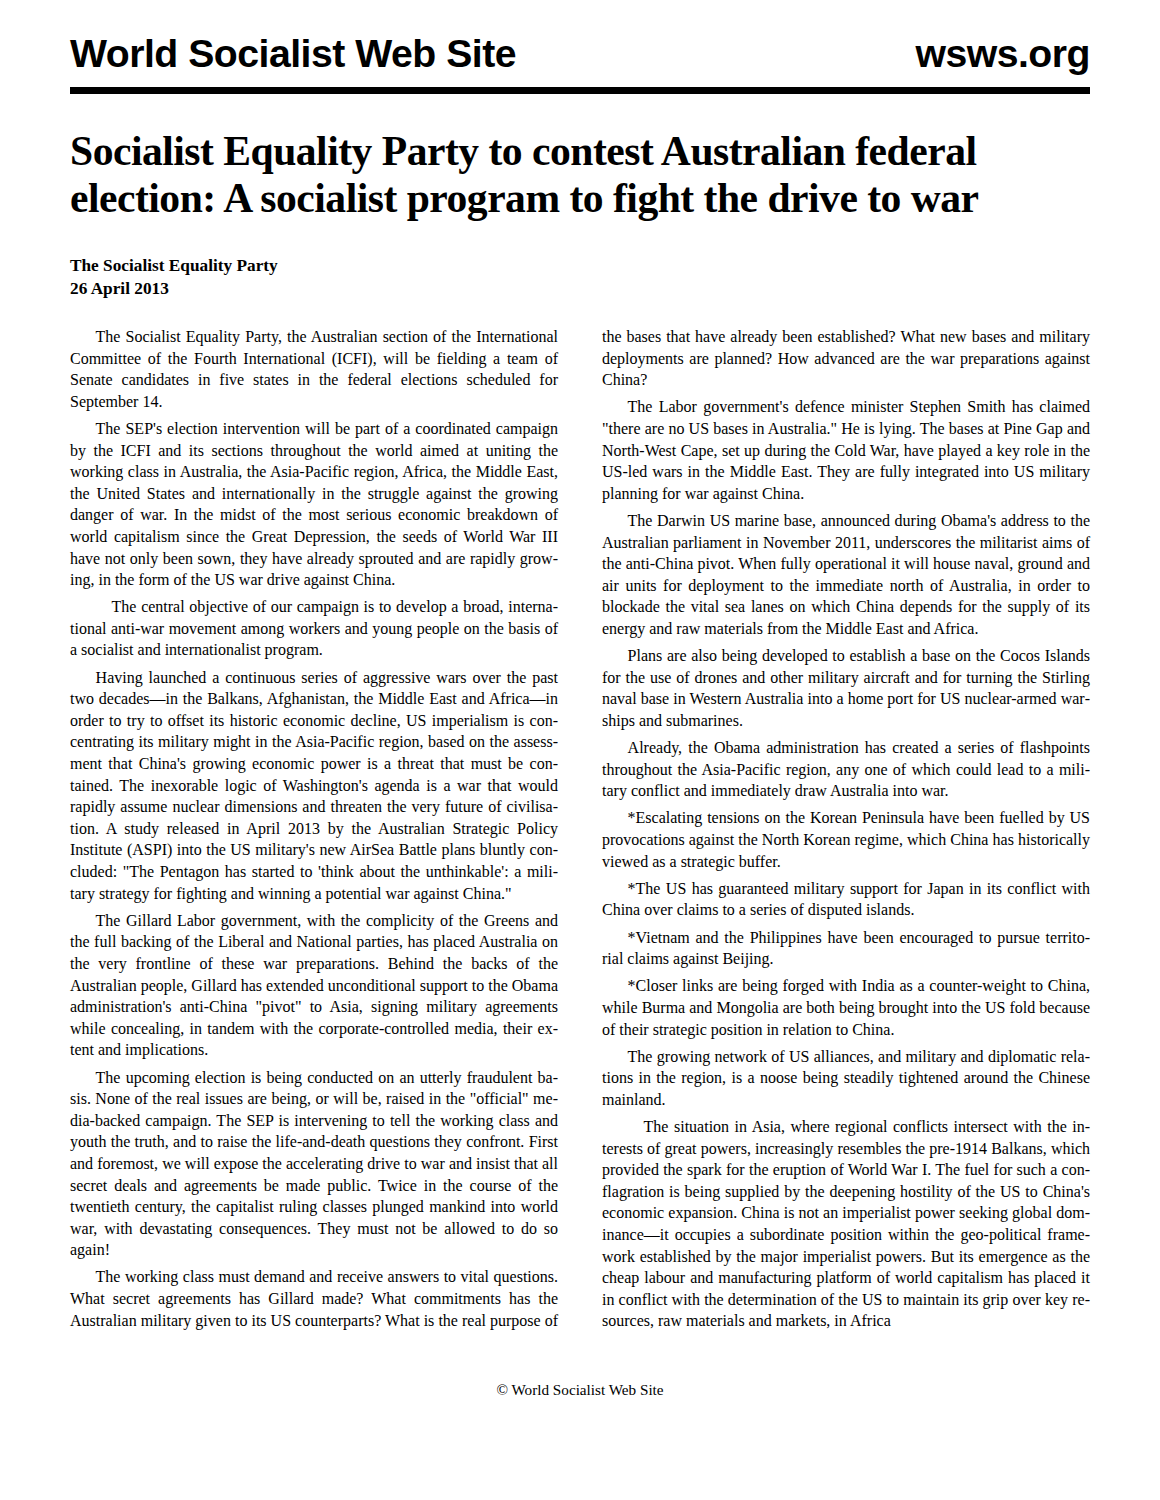World Socialist Web Site wsws.org
Socialist Equality Party to contest Australian federal election: A socialist program to fight the drive to war
The Socialist Equality Party 26 April 2013
The Socialist Equality Party, the Australian section of the International Committee of the Fourth International (ICFI), will be fielding a team of Senate candidates in five states in the federal elections scheduled for September 14.
The SEP's election intervention will be part of a coordinated campaign by the ICFI and its sections throughout the world aimed at uniting the working class in Australia, the Asia-Pacific region, Africa, the Middle East, the United States and internationally in the struggle against the growing danger of war. In the midst of the most serious economic breakdown of world capitalism since the Great Depression, the seeds of World War III have not only been sown, they have already sprouted and are rapidly growing, in the form of the US war drive against China.
The central objective of our campaign is to develop a broad, international anti-war movement among workers and young people on the basis of a socialist and internationalist program.
Having launched a continuous series of aggressive wars over the past two decades—in the Balkans, Afghanistan, the Middle East and Africa—in order to try to offset its historic economic decline, US imperialism is concentrating its military might in the Asia-Pacific region, based on the assessment that China's growing economic power is a threat that must be contained. The inexorable logic of Washington's agenda is a war that would rapidly assume nuclear dimensions and threaten the very future of civilisation. A study released in April 2013 by the Australian Strategic Policy Institute (ASPI) into the US military's new AirSea Battle plans bluntly concluded: "The Pentagon has started to 'think about the unthinkable': a military strategy for fighting and winning a potential war against China."
The Gillard Labor government, with the complicity of the Greens and the full backing of the Liberal and National parties, has placed Australia on the very frontline of these war preparations. Behind the backs of the Australian people, Gillard has extended unconditional support to the Obama administration's anti-China "pivot" to Asia, signing military agreements while concealing, in tandem with the corporate-controlled media, their extent and implications.
The upcoming election is being conducted on an utterly fraudulent basis. None of the real issues are being, or will be, raised in the "official" media-backed campaign. The SEP is intervening to tell the working class and youth the truth, and to raise the life-and-death questions they confront. First and foremost, we will expose the accelerating drive to war and insist that all secret deals and agreements be made public. Twice in the course of the twentieth century, the capitalist ruling classes plunged mankind into world war, with devastating consequences. They must not be allowed to do so again!
The working class must demand and receive answers to vital questions. What secret agreements has Gillard made? What commitments has the Australian military given to its US counterparts? What is the real purpose of the bases that have already been established? What new bases and military deployments are planned? How advanced are the war preparations against China?
The Labor government's defence minister Stephen Smith has claimed "there are no US bases in Australia." He is lying. The bases at Pine Gap and North-West Cape, set up during the Cold War, have played a key role in the US-led wars in the Middle East. They are fully integrated into US military planning for war against China.
The Darwin US marine base, announced during Obama's address to the Australian parliament in November 2011, underscores the militarist aims of the anti-China pivot. When fully operational it will house naval, ground and air units for deployment to the immediate north of Australia, in order to blockade the vital sea lanes on which China depends for the supply of its energy and raw materials from the Middle East and Africa.
Plans are also being developed to establish a base on the Cocos Islands for the use of drones and other military aircraft and for turning the Stirling naval base in Western Australia into a home port for US nuclear-armed warships and submarines.
Already, the Obama administration has created a series of flashpoints throughout the Asia-Pacific region, any one of which could lead to a military conflict and immediately draw Australia into war.
*Escalating tensions on the Korean Peninsula have been fuelled by US provocations against the North Korean regime, which China has historically viewed as a strategic buffer.
*The US has guaranteed military support for Japan in its conflict with China over claims to a series of disputed islands.
*Vietnam and the Philippines have been encouraged to pursue territorial claims against Beijing.
*Closer links are being forged with India as a counter-weight to China, while Burma and Mongolia are both being brought into the US fold because of their strategic position in relation to China.
The growing network of US alliances, and military and diplomatic relations in the region, is a noose being steadily tightened around the Chinese mainland.
The situation in Asia, where regional conflicts intersect with the interests of great powers, increasingly resembles the pre-1914 Balkans, which provided the spark for the eruption of World War I. The fuel for such a conflagration is being supplied by the deepening hostility of the US to China's economic expansion. China is not an imperialist power seeking global dominance—it occupies a subordinate position within the geo-political framework established by the major imperialist powers. But its emergence as the cheap labour and manufacturing platform of world capitalism has placed it in conflict with the determination of the US to maintain its grip over key resources, raw materials and markets, in Africa
© World Socialist Web Site